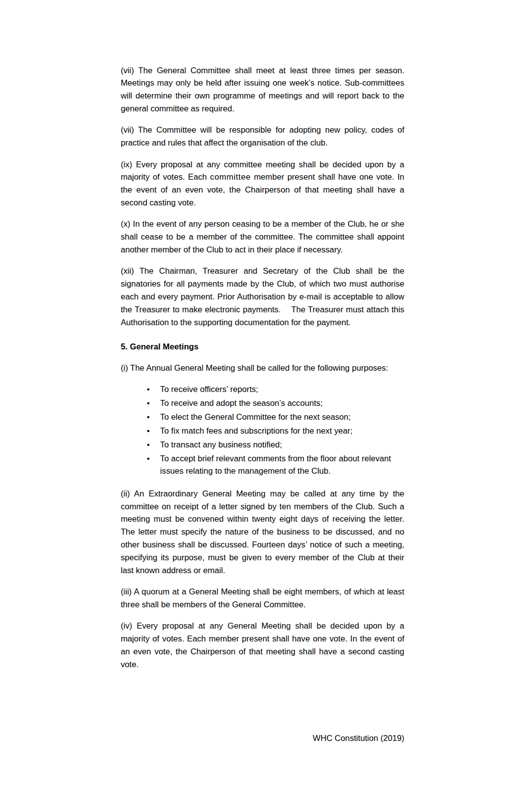(vii) The General Committee shall meet at least three times per season. Meetings may only be held after issuing one week’s notice. Sub-committees will determine their own programme of meetings and will report back to the general committee as required.
(vii) The Committee will be responsible for adopting new policy, codes of practice and rules that affect the organisation of the club.
(ix) Every proposal at any committee meeting shall be decided upon by a majority of votes. Each committee member present shall have one vote. In the event of an even vote, the Chairperson of that meeting shall have a second casting vote.
(x) In the event of any person ceasing to be a member of the Club, he or she shall cease to be a member of the committee. The committee shall appoint another member of the Club to act in their place if necessary.
(xii) The Chairman, Treasurer and Secretary of the Club shall be the signatories for all payments made by the Club, of which two must authorise each and every payment. Prior Authorisation by e-mail is acceptable to allow the Treasurer to make electronic payments. The Treasurer must attach this Authorisation to the supporting documentation for the payment.
5. General Meetings
(i) The Annual General Meeting shall be called for the following purposes:
To receive officers’ reports;
To receive and adopt the season’s accounts;
To elect the General Committee for the next season;
To fix match fees and subscriptions for the next year;
To transact any business notified;
To accept brief relevant comments from the floor about relevant issues relating to the management of the Club.
(ii) An Extraordinary General Meeting may be called at any time by the committee on receipt of a letter signed by ten members of the Club. Such a meeting must be convened within twenty eight days of receiving the letter. The letter must specify the nature of the business to be discussed, and no other business shall be discussed. Fourteen days’ notice of such a meeting, specifying its purpose, must be given to every member of the Club at their last known address or email.
(iii) A quorum at a General Meeting shall be eight members, of which at least three shall be members of the General Committee.
(iv) Every proposal at any General Meeting shall be decided upon by a majority of votes. Each member present shall have one vote. In the event of an even vote, the Chairperson of that meeting shall have a second casting vote.
WHC Constitution (2019)